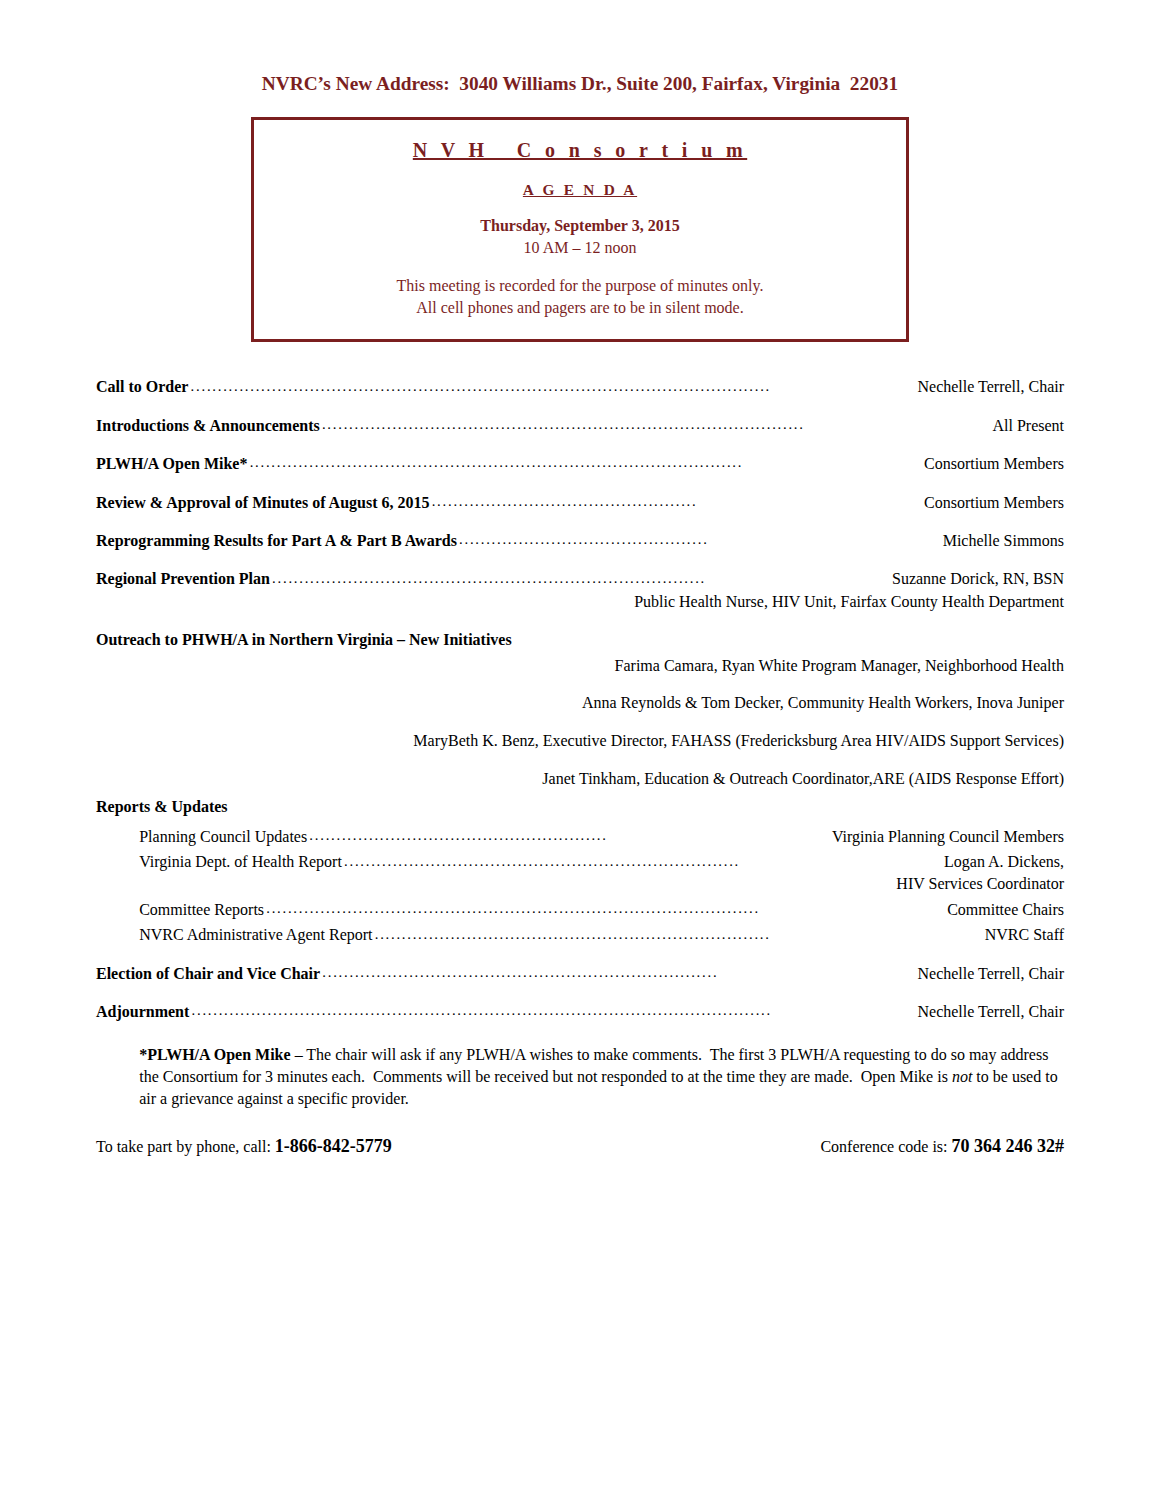NVRC’s New Address: 3040 Williams Dr., Suite 200, Fairfax, Virginia 22031
N V H C o n s o r t i u m
A G E N D A
Thursday, September 3, 2015
10 AM – 12 noon
This meeting is recorded for the purpose of minutes only.
All cell phones and pagers are to be in silent mode.
Call to Order ........................................................................................................... Nechelle Terrell, Chair
Introductions & Announcements ......................................................................................... All Present
PLWH/A Open Mike* ........................................................................................... Consortium Members
Review & Approval of Minutes of August 6, 2015 ................................................. Consortium Members
Reprogramming Results for Part A & Part B Awards .............................................. Michelle Simmons
Regional Prevention Plan ................................................................................ Suzanne Dorick, RN, BSN
Public Health Nurse, HIV Unit, Fairfax County Health Department
Outreach to PHWH/A in Northern Virginia – New Initiatives
Farima Camara, Ryan White Program Manager, Neighborhood Health
Anna Reynolds & Tom Decker, Community Health Workers, Inova Juniper
MaryBeth K. Benz, Executive Director, FAHASS (Fredericksburg Area HIV/AIDS Support Services)
Janet Tinkham, Education & Outreach Coordinator,ARE (AIDS Response Effort)
Reports & Updates
Planning Council Updates ....................................................... Virginia Planning Council Members
Virginia Dept. of Health Report ......................................................................... Logan A. Dickens,
HIV Services Coordinator
Committee Reports ........................................................................................... Committee Chairs
NVRC Administrative Agent Report ......................................................................... NVRC Staff
Election of Chair and Vice Chair ......................................................................... Nechelle Terrell, Chair
Adjournment ........................................................................................................... Nechelle Terrell, Chair
*PLWH/A Open Mike – The chair will ask if any PLWH/A wishes to make comments. The first 3 PLWH/A requesting to do so may address the Consortium for 3 minutes each. Comments will be received but not responded to at the time they are made. Open Mike is not to be used to air a grievance against a specific provider.
To take part by phone, call: 1-866-842-5779 Conference code is: 70 364 246 32#